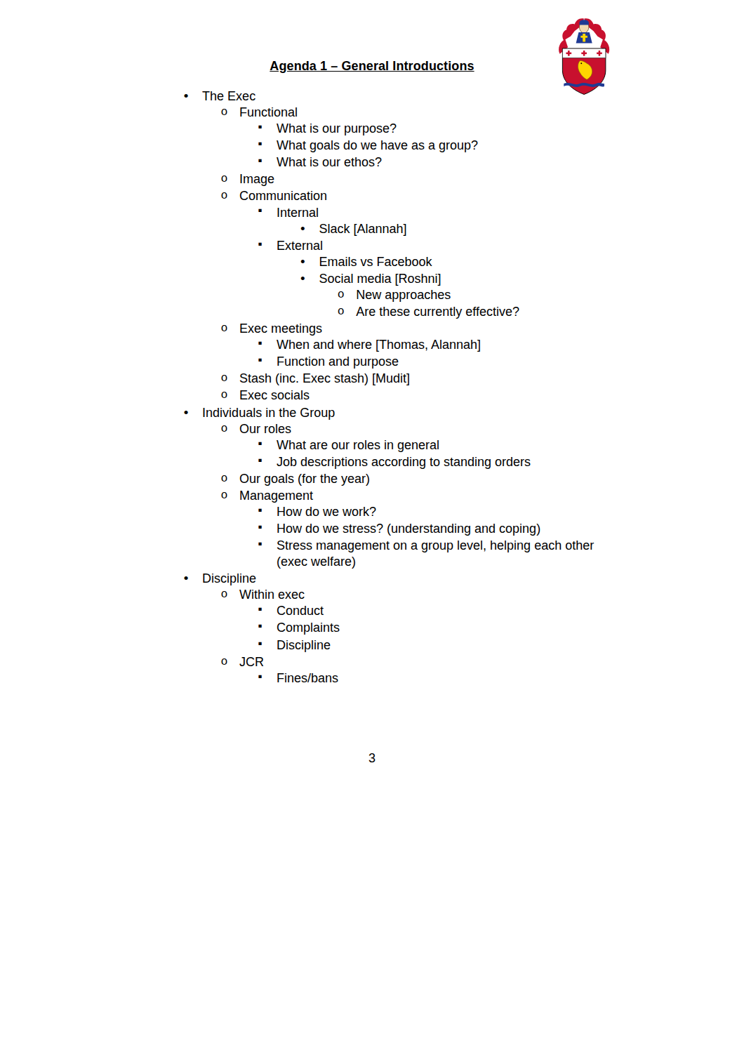Agenda 1 – General Introductions
The Exec
Functional
What is our purpose?
What goals do we have as a group?
What is our ethos?
Image
Communication
Internal
Slack [Alannah]
External
Emails vs Facebook
Social media [Roshni]
New approaches
Are these currently effective?
Exec meetings
When and where [Thomas, Alannah]
Function and purpose
Stash (inc. Exec stash) [Mudit]
Exec socials
Individuals in the Group
Our roles
What are our roles in general
Job descriptions according to standing orders
Our goals (for the year)
Management
How do we work?
How do we stress? (understanding and coping)
Stress management on a group level, helping each other (exec welfare)
Discipline
Within exec
Conduct
Complaints
Discipline
JCR
Fines/bans
3